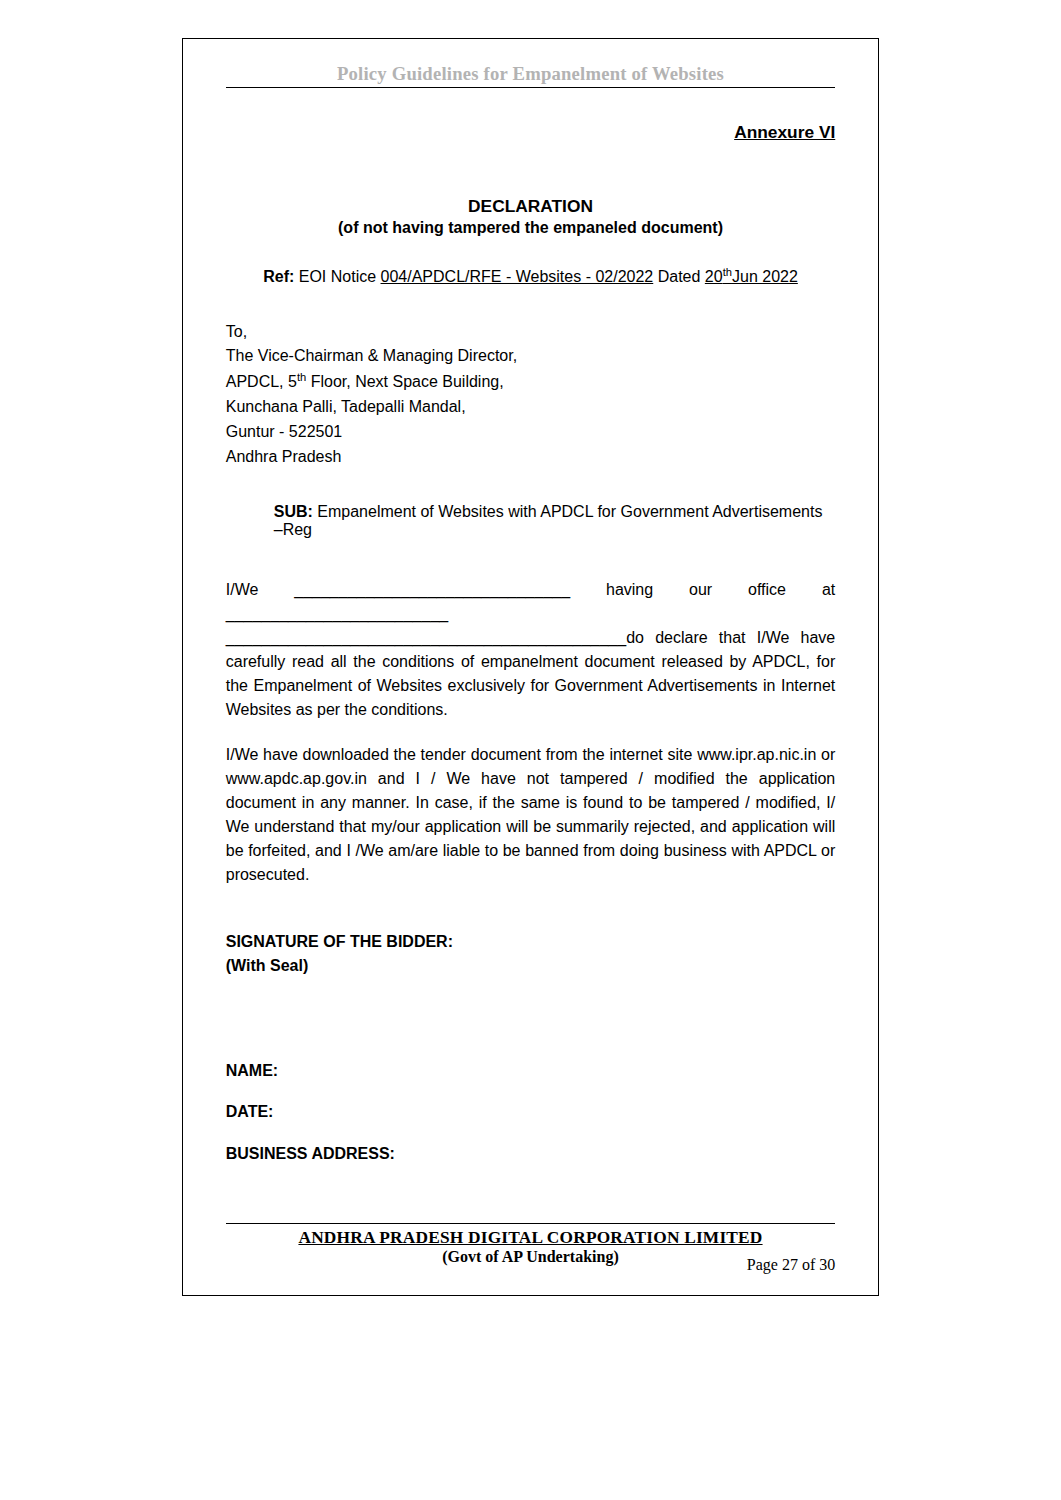Policy Guidelines for Empanelment of Websites
Annexure VI
DECLARATION
(of not having tampered the empaneled document)
Ref: EOI Notice 004/APDCL/RFE - Websites - 02/2022 Dated 20thJun 2022
To,
The Vice-Chairman & Managing Director,
APDCL, 5th Floor, Next Space Building,
Kunchana Palli, Tadepalli Mandal,
Guntur - 522501
Andhra Pradesh
SUB: Empanelment of Websites with APDCL for Government Advertisements –Reg
I/We _______________________________ having our office at _________________________ _____________________________________________do declare that I/We have carefully read all the conditions of empanelment document released by APDCL, for the Empanelment of Websites exclusively for Government Advertisements in Internet Websites as per the conditions.
I/We have downloaded the tender document from the internet site www.ipr.ap.nic.in or www.apdc.ap.gov.in and I / We have not tampered / modified the application document in any manner. In case, if the same is found to be tampered / modified, I/ We understand that my/our application will be summarily rejected, and application will be forfeited, and I /We am/are liable to be banned from doing business with APDCL or prosecuted.
SIGNATURE OF THE BIDDER:
(With Seal)
NAME:
DATE:
BUSINESS ADDRESS:
ANDHRA PRADESH DIGITAL CORPORATION LIMITED
(Govt of AP Undertaking)
Page 27 of 30